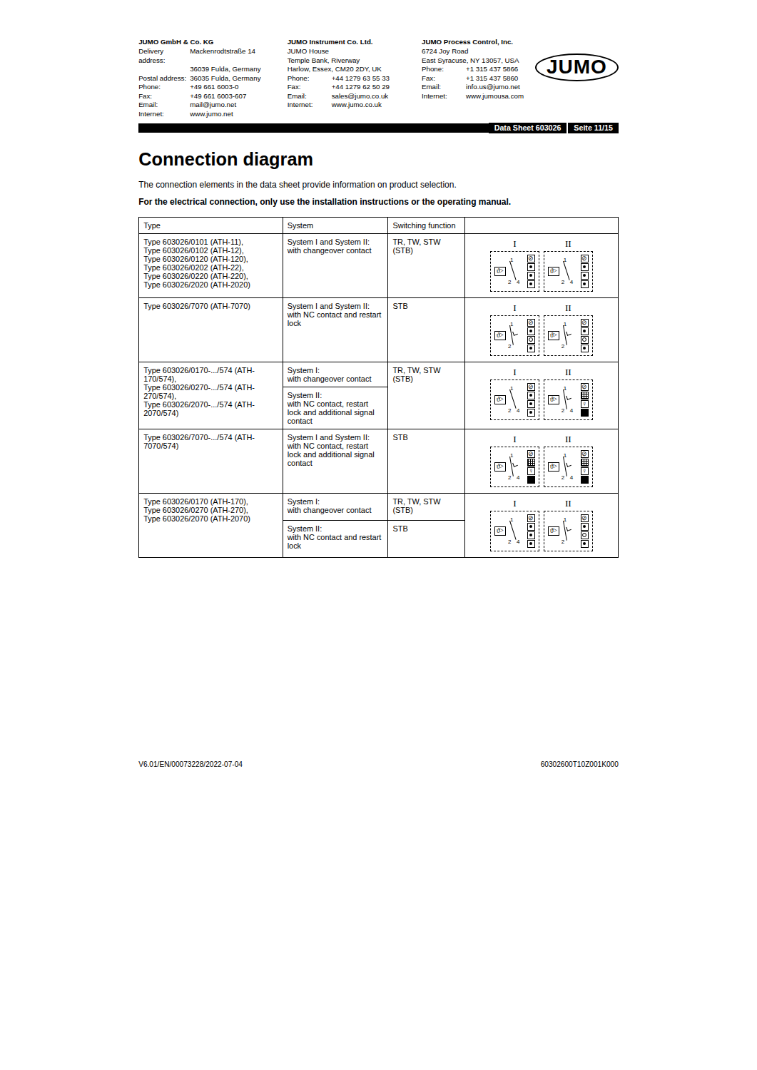JUMO GmbH & Co. KG
Delivery address:
Mackenrodtstraße 14
36039 Fulda, Germany
Postal address:
36035 Fulda, Germany
Phone:
+49 661 6003-0
Fax:
+49 661 6003-607
Email:
mail@jumo.net
Internet:
www.jumo.net
JUMO Instrument Co. Ltd.
JUMO House
Temple Bank, Riverway
Harlow, Essex, CM20 2DY, UK
Phone:
+44 1279 63 55 33
Fax:
+44 1279 62 50 29
Email:
sales@jumo.co.uk
Internet:
www.jumo.co.uk
JUMO Process Control, Inc.
6724 Joy Road
East Syracuse, NY 13057, USA
Phone:
+1 315 437 5866
Fax:
+1 315 437 5860
Email:
info.us@jumo.net
Internet:
www.jumousa.com
JUMO
Data Sheet 603026
Seite 11/15
Connection diagram
The connection elements in the data sheet provide information on product selection.
For the electrical connection, only use the installation instructions or the operating manual.
| Type | System | Switching function | |
| --- | --- | --- | --- |
| Type 603026/0101 (ATH-11), Type 603026/0102 (ATH-12), Type 603026/0120 (ATH-120), Type 603026/0202 (ATH-22), Type 603026/0220 (ATH-220), Type 603026/2020 (ATH-2020) | System I and System II: with changeover contact | TR, TW, STW (STB) | I ϑ> 1 2 4 II ϑ> 1 2 4 |
| Type 603026/7070 (ATH-7070) | System I and System II: with NC contact and restart lock | STB | I ϑ> 1 2 II ϑ> 1 2 |
| Type 603026/0170-.../574 (ATH-170/574), Type 603026/0270-.../574 (ATH-270/574), Type 603026/2070-.../574 (ATH-2070/574) | System I: with changeover contact | TR, TW, STW (STB) | I ϑ> 1 2 4 II ϑ> 1 2 4 |
| System II: with NC contact, restart lock and additional signal contact |
| Type 603026/7070-.../574 (ATH-7070/574) | System I and System II: with NC contact, restart lock and additional signal contact | STB | I ϑ> 1 2 4 II ϑ> 1 2 4 |
| Type 603026/0170 (ATH-170), Type 603026/0270 (ATH-270), Type 603026/2070 (ATH-2070) | System I: with changeover contact | TR, TW, STW (STB) | I ϑ> 1 2 4 II ϑ> 1 2 |
| System II: with NC contact and restart lock | STB |
V6.01/EN/00073228/2022-07-04
60302600T10Z001K000